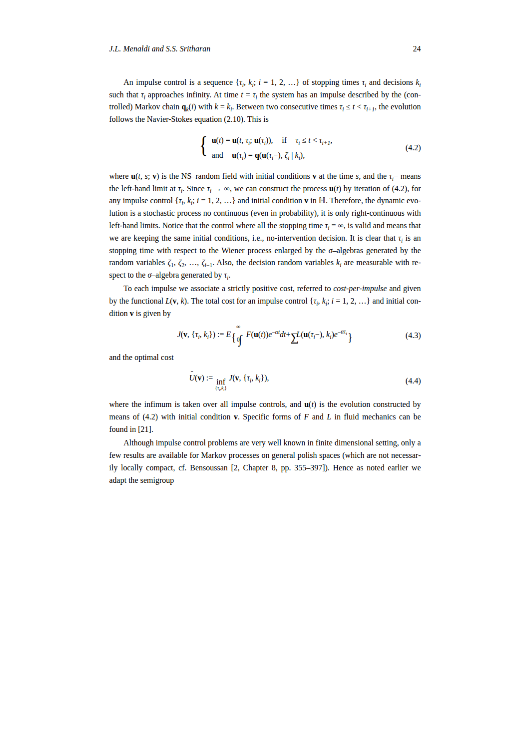J.L. Menaldi and S.S. Sritharan 24
An impulse control is a sequence {τi, ki; i = 1, 2, …} of stopping times τi and decisions ki such that τi approaches infinity. At time t = τi the system has an impulse described by the (controlled) Markov chain qk(i) with k = ki. Between two consecutive times τi ≤ t < τi+1, the evolution follows the Navier-Stokes equation (2.10). This is
{
u(t) = u(t, τi; u(τi)), if τi ≤ t < τi+1,
and u(τi) = q(u(τi−), ζi | ki),
(4.2)
where u(t, s; v) is the NS–random field with initial conditions v at the time s, and the τi− means the left-hand limit at τi. Since τi → ∞, we can construct the process u(t) by iteration of (4.2), for any impulse control {τi, ki; i = 1, 2, …} and initial condition v in ℍ. Therefore, the dynamic evolution is a stochastic process no continuous (even in probability), it is only right-continuous with left-hand limits. Notice that the control where all the stopping time τi = ∞, is valid and means that we are keeping the same initial conditions, i.e., no-intervention decision. It is clear that τi is an stopping time with respect to the Wiener process enlarged by the σ–algebras generated by the random variables ζ1, ζ2, …, ζi−1. Also, the decision random variables ki are measurable with respect to the σ–algebra generated by τi.
To each impulse we associate a strictly positive cost, referred to cost-per-impulse and given by the functional L(v, k). The total cost for an impulse control {τi, ki; i = 1, 2, …} and initial condition v is given by
J(v, {τi, ki}) := E{ ∫0∞ F(u(t))e−αtdt+∑iL(u(τi−), ki)e−ατi}
(4.3)
and the optimal cost
U(v) := inf{τi,ki} J(v, {τi, ki}),
(4.4)
where the infimum is taken over all impulse controls, and u(t) is the evolution constructed by means of (4.2) with initial condition v. Specific forms of F and L in fluid mechanics can be found in [21].
Although impulse control problems are very well known in finite dimensional setting, only a few results are available for Markov processes on general polish spaces (which are not necessarily locally compact, cf. Bensoussan [2, Chapter 8, pp. 355–397]). Hence as noted earlier we adapt the semigroup